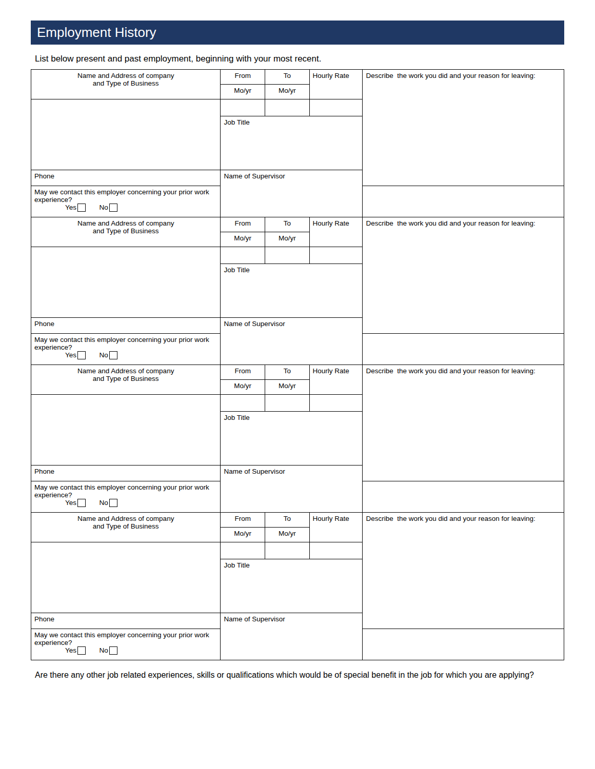Employment History
List below present and past employment, beginning with your most recent.
| Name and Address of company and Type of Business | From | To | Hourly Rate | Describe the work you did and your reason for leaving: |
| Mo/yr | Mo/yr |
| Job Title |
| Phone | Name of Supervisor |
| May we contact this employer concerning your prior work experience? Yes No | |
| Name and Address of company and Type of Business | From | To | Hourly Rate | Describe the work you did and your reason for leaving: |
| Mo/yr | Mo/yr |
| Job Title |
| Phone | Name of Supervisor |
| May we contact this employer concerning your prior work experience? Yes No | |
| Name and Address of company and Type of Business | From | To | Hourly Rate | Describe the work you did and your reason for leaving: |
| Mo/yr | Mo/yr |
| Job Title |
| Phone | Name of Supervisor |
| May we contact this employer concerning your prior work experience? Yes No | |
| Name and Address of company and Type of Business | From | To | Hourly Rate | Describe the work you did and your reason for leaving: |
| Mo/yr | Mo/yr |
| Job Title |
| Phone | Name of Supervisor |
| May we contact this employer concerning your prior work experience? Yes No | |
Are there any other job related experiences, skills or qualifications which would be of special benefit in the job for which you are applying?